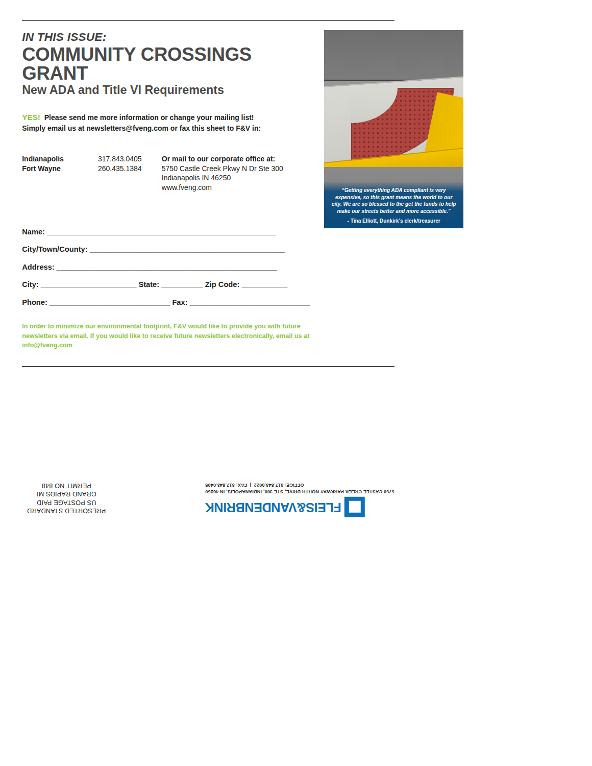IN THIS ISSUE:
COMMUNITY CROSSINGS GRANT
New ADA and Title VI Requirements
YES! Please send me more information or change your mailing list!
Simply email us at newsletters@fveng.com or fax this sheet to F&V in:
| Indianapolis | 317.843.0405 | Or mail to our corporate office at: |
| Fort Wayne | 260.435.1384 | 5750 Castle Creek Pkwy N Dr Ste 300 |
| | | Indianapolis IN 46250 |
| | | www.fveng.com |
Name: _______________________________________________________
City/Town/County: _______________________________________________
Address: _____________________________________________________
City: _______________________ State: __________ Zip Code: ___________
Phone: _____________________________ Fax: _____________________________
In order to minimize our environmental footprint, F&V would like to provide you with future newsletters via email. If you would like to receive future newsletters electronically, email us at info@fveng.com
“Getting everything ADA compliant is very expensive, so this grant means the world to our city. We are so blessed to the get the funds to help make our streets better and more accessible.”
- Tina Elliott, Dunkirk’s clerk/treasurer
PRESORTED STANDARD
US POSTAGE PAID
GRAND RAPIDS MI
PERMIT NO 848
FLEIS&VANDENBRINK
5750 CASTLE CREEK PARKWAY NORTH DRIVE, STE 300, INDIANAPOLIS, IN 46250
OFFICE: 317.843.0022 | FAX: 317.843.0405